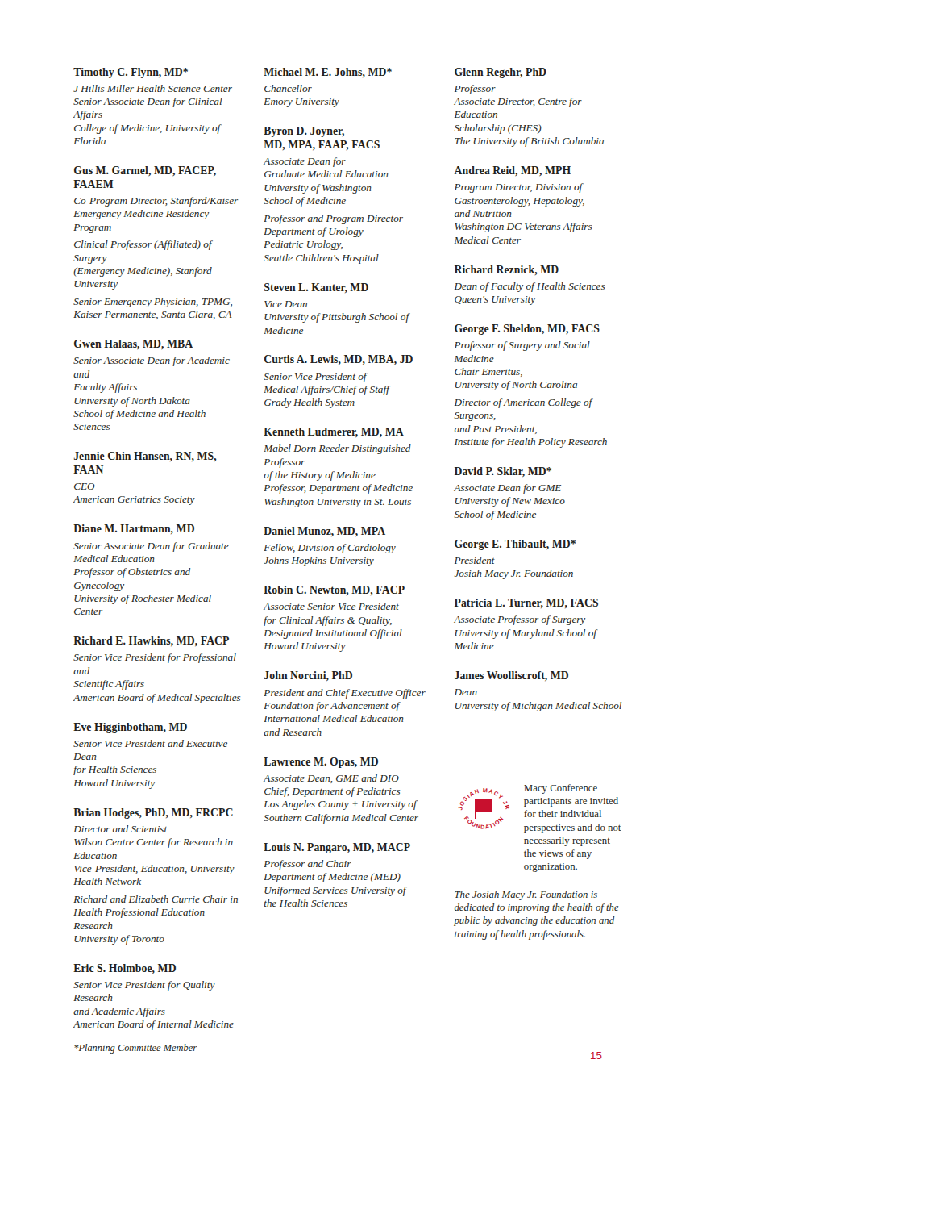Timothy C. Flynn, MD*
J Hillis Miller Health Science Center
Senior Associate Dean for Clinical Affairs
College of Medicine, University of Florida
Gus M. Garmel, MD, FACEP, FAAEM
Co-Program Director, Stanford/Kaiser
Emergency Medicine Residency Program
Clinical Professor (Affiliated) of Surgery
(Emergency Medicine), Stanford University
Senior Emergency Physician, TPMG,
Kaiser Permanente, Santa Clara, CA
Gwen Halaas, MD, MBA
Senior Associate Dean for Academic and
Faculty Affairs
University of North Dakota
School of Medicine and Health Sciences
Jennie Chin Hansen, RN, MS, FAAN
CEO
American Geriatrics Society
Diane M. Hartmann, MD
Senior Associate Dean for Graduate
Medical Education
Professor of Obstetrics and Gynecology
University of Rochester Medical Center
Richard E. Hawkins, MD, FACP
Senior Vice President for Professional and
Scientific Affairs
American Board of Medical Specialties
Eve Higginbotham, MD
Senior Vice President and Executive Dean
for Health Sciences
Howard University
Brian Hodges, PhD, MD, FRCPC
Director and Scientist
Wilson Centre Center for Research in
Education
Vice-President, Education, University
Health Network
Richard and Elizabeth Currie Chair in
Health Professional Education Research
University of Toronto
Eric S. Holmboe, MD
Senior Vice President for Quality Research
and Academic Affairs
American Board of Internal Medicine
Michael M. E. Johns, MD*
Chancellor
Emory University
Byron D. Joyner,
MD, MPA, FAAP, FACS
Associate Dean for
Graduate Medical Education
University of Washington
School of Medicine
Professor and Program Director
Department of Urology
Pediatric Urology,
Seattle Children's Hospital
Steven L. Kanter, MD
Vice Dean
University of Pittsburgh School of Medicine
Curtis A. Lewis, MD, MBA, JD
Senior Vice President of
Medical Affairs/Chief of Staff
Grady Health System
Kenneth Ludmerer, MD, MA
Mabel Dorn Reeder Distinguished Professor
of the History of Medicine
Professor, Department of Medicine
Washington University in St. Louis
Daniel Munoz, MD, MPA
Fellow, Division of Cardiology
Johns Hopkins University
Robin C. Newton, MD, FACP
Associate Senior Vice President
for Clinical Affairs & Quality,
Designated Institutional Official
Howard University
John Norcini, PhD
President and Chief Executive Officer
Foundation for Advancement of
International Medical Education
and Research
Lawrence M. Opas, MD
Associate Dean, GME and DIO
Chief, Department of Pediatrics
Los Angeles County + University of
Southern California Medical Center
Louis N. Pangaro, MD, MACP
Professor and Chair
Department of Medicine (MED)
Uniformed Services University of
the Health Sciences
Glenn Regehr, PhD
Professor
Associate Director, Centre for Education
Scholarship (CHES)
The University of British Columbia
Andrea Reid, MD, MPH
Program Director, Division of
Gastroenterology, Hepatology,
and Nutrition
Washington DC Veterans Affairs
Medical Center
Richard Reznick, MD
Dean of Faculty of Health Sciences
Queen's University
George F. Sheldon, MD, FACS
Professor of Surgery and Social Medicine
Chair Emeritus,
University of North Carolina
Director of American College of Surgeons,
and Past President,
Institute for Health Policy Research
David P. Sklar, MD*
Associate Dean for GME
University of New Mexico
School of Medicine
George E. Thibault, MD*
President
Josiah Macy Jr. Foundation
Patricia L. Turner, MD, FACS
Associate Professor of Surgery
University of Maryland School of Medicine
James Woolliscroft, MD
Dean
University of Michigan Medical School
JOSIAH MACY JR FOUNDATION
Macy Conference
participants are invited
for their individual
perspectives and do not
necessarily represent
the views of any
organization.
The Josiah Macy Jr. Foundation is
dedicated to improving the health of the
public by advancing the education and
training of health professionals.
*Planning Committee Member
15